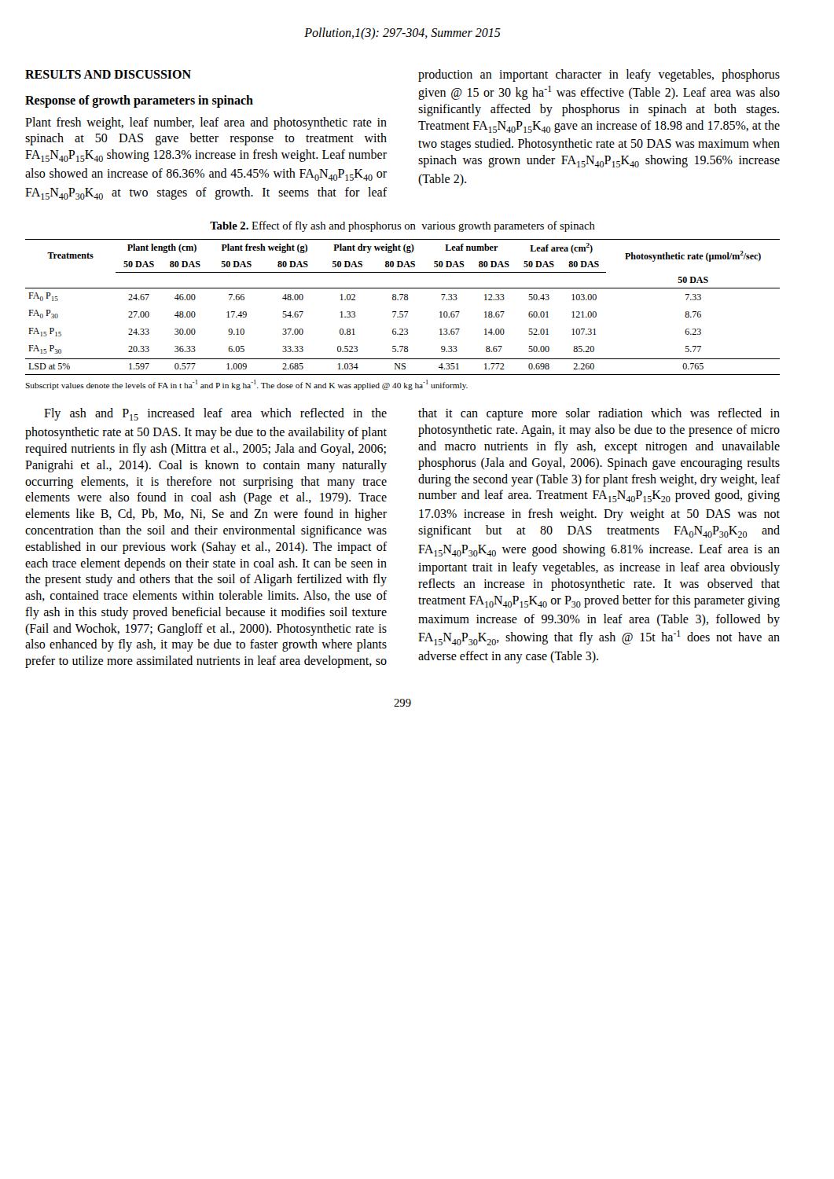Pollution,1(3): 297-304, Summer 2015
RESULTS AND DISCUSSION
Response of growth parameters in spinach
Plant fresh weight, leaf number, leaf area and photosynthetic rate in spinach at 50 DAS gave better response to treatment with FA15N40P15K40 showing 128.3% increase in fresh weight. Leaf number also showed an increase of 86.36% and 45.45% with FA0N40P15K40 or FA15N40P30K40 at two stages of growth. It seems that for leaf production an important character in leafy vegetables, phosphorus given @ 15 or 30 kg ha-1 was effective (Table 2). Leaf area was also significantly affected by phosphorus in spinach at both stages. Treatment FA15N40P15K40 gave an increase of 18.98 and 17.85%, at the two stages studied. Photosynthetic rate at 50 DAS was maximum when spinach was grown under FA15N40P15K40 showing 19.56% increase (Table 2).
Table 2. Effect of fly ash and phosphorus on various growth parameters of spinach
| Treatments | Plant length (cm) | Plant fresh weight (g) | Plant dry weight (g) | Leaf number | Leaf area (cm 2 ) | Photosynthetic rate (µmol/m 2 /sec) |
| --- | --- | --- | --- | --- | --- | --- |
| 50 DAS | 80 DAS | 50 DAS | 80 DAS | 50 DAS | 80 DAS | 50 DAS | 80 DAS | 50 DAS | 80 DAS |
| | | | | | | | | | | | 50 DAS |
| FA 0 P 15 | 24.67 | 46.00 | 7.66 | 48.00 | 1.02 | 8.78 | 7.33 | 12.33 | 50.43 | 103.00 | 7.33 |
| FA 0 P 30 | 27.00 | 48.00 | 17.49 | 54.67 | 1.33 | 7.57 | 10.67 | 18.67 | 60.01 | 121.00 | 8.76 |
| FA 15 P 15 | 24.33 | 30.00 | 9.10 | 37.00 | 0.81 | 6.23 | 13.67 | 14.00 | 52.01 | 107.31 | 6.23 |
| FA 15 P 30 | 20.33 | 36.33 | 6.05 | 33.33 | 0.523 | 5.78 | 9.33 | 8.67 | 50.00 | 85.20 | 5.77 |
| LSD at 5% | 1.597 | 0.577 | 1.009 | 2.685 | 1.034 | NS | 4.351 | 1.772 | 0.698 | 2.260 | 0.765 |
Subscript values denote the levels of FA in t ha-1 and P in kg ha-1. The dose of N and K was applied @ 40 kg ha-1 uniformly.
Fly ash and P15 increased leaf area which reflected in the photosynthetic rate at 50 DAS. It may be due to the availability of plant required nutrients in fly ash (Mittra et al., 2005; Jala and Goyal, 2006; Panigrahi et al., 2014). Coal is known to contain many naturally occurring elements, it is therefore not surprising that many trace elements were also found in coal ash (Page et al., 1979). Trace elements like B, Cd, Pb, Mo, Ni, Se and Zn were found in higher concentration than the soil and their environmental significance was established in our previous work (Sahay et al., 2014). The impact of each trace element depends on their state in coal ash. It can be seen in the present study and others that the soil of Aligarh fertilized with fly ash, contained trace elements within tolerable limits. Also, the use of fly ash in this study proved beneficial because it modifies soil texture (Fail and Wochok, 1977; Gangloff et al., 2000). Photosynthetic rate is also enhanced by fly ash, it may be due to faster growth where plants prefer to utilize more assimilated nutrients in leaf area development, so that it can capture more solar radiation which was reflected in photosynthetic rate. Again, it may also be due to the presence of micro and macro nutrients in fly ash, except nitrogen and unavailable phosphorus (Jala and Goyal, 2006). Spinach gave encouraging results during the second year (Table 3) for plant fresh weight, dry weight, leaf number and leaf area. Treatment FA15N40P15K20 proved good, giving 17.03% increase in fresh weight. Dry weight at 50 DAS was not significant but at 80 DAS treatments FA0N40P30K20 and FA15N40P30K40 were good showing 6.81% increase. Leaf area is an important trait in leafy vegetables, as increase in leaf area obviously reflects an increase in photosynthetic rate. It was observed that treatment FA10N40P15K40 or P30 proved better for this parameter giving maximum increase of 99.30% in leaf area (Table 3), followed by FA15N40P30K20, showing that fly ash @ 15t ha-1 does not have an adverse effect in any case (Table 3).
299